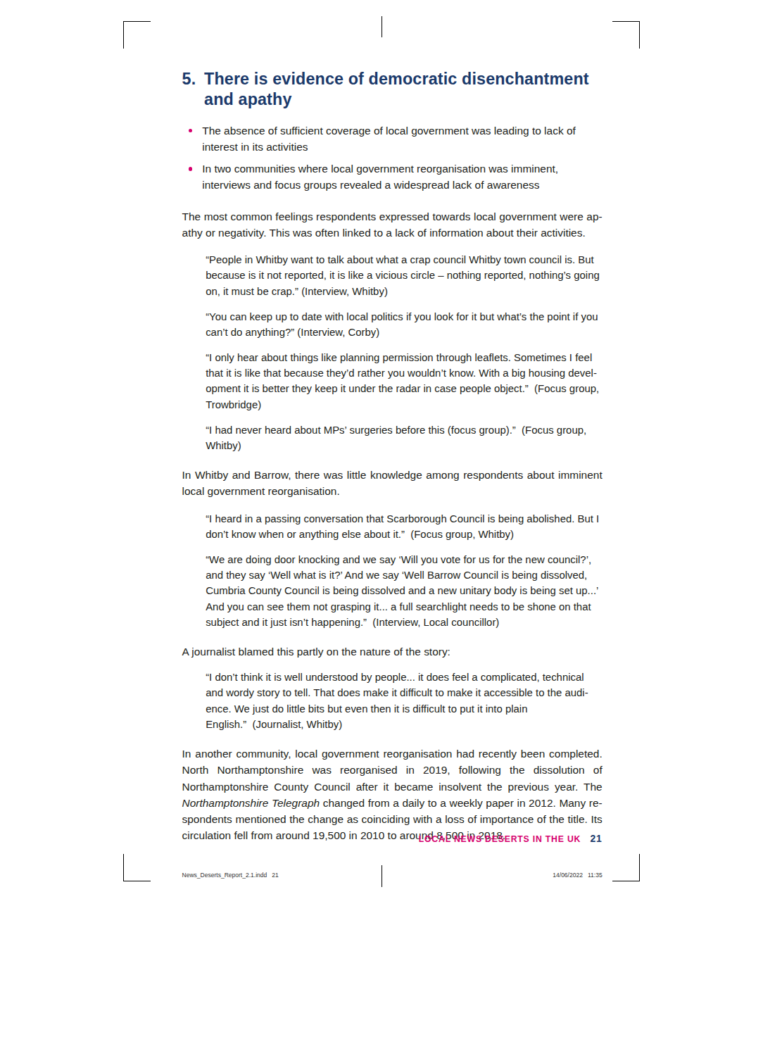5. There is evidence of democratic disenchantment and apathy
The absence of sufficient coverage of local government was leading to lack of interest in its activities
In two communities where local government reorganisation was imminent, interviews and focus groups revealed a widespread lack of awareness
The most common feelings respondents expressed towards local government were apathy or negativity. This was often linked to a lack of information about their activities.
“People in Whitby want to talk about what a crap council Whitby town council is. But because is it not reported, it is like a vicious circle – nothing reported, nothing’s going on, it must be crap.” (Interview, Whitby)
“You can keep up to date with local politics if you look for it but what’s the point if you can’t do anything?” (Interview, Corby)
“I only hear about things like planning permission through leaflets. Sometimes I feel that it is like that because they’d rather you wouldn’t know. With a big housing development it is better they keep it under the radar in case people object.” (Focus group, Trowbridge)
“I had never heard about MPs’ surgeries before this (focus group).” (Focus group, Whitby)
In Whitby and Barrow, there was little knowledge among respondents about imminent local government reorganisation.
“I heard in a passing conversation that Scarborough Council is being abolished. But I don’t know when or anything else about it.” (Focus group, Whitby)
“We are doing door knocking and we say ‘Will you vote for us for the new council?’, and they say ‘Well what is it?’ And we say ‘Well Barrow Council is being dissolved, Cumbria County Council is being dissolved and a new unitary body is being set up...’ And you can see them not grasping it... a full searchlight needs to be shone on that subject and it just isn’t happening.” (Interview, Local councillor)
A journalist blamed this partly on the nature of the story:
“I don’t think it is well understood by people... it does feel a complicated, technical and wordy story to tell. That does make it difficult to make it accessible to the audience. We just do little bits but even then it is difficult to put it into plain English.” (Journalist, Whitby)
In another community, local government reorganisation had recently been completed. North Northamptonshire was reorganised in 2019, following the dissolution of Northamptonshire County Council after it became insolvent the previous year. The Northamptonshire Telegraph changed from a daily to a weekly paper in 2012. Many respondents mentioned the change as coinciding with a loss of importance of the title. Its circulation fell from around 19,500 in 2010 to around 8,500 in 2018.
Local news deserts in the UK21
News_Deserts_Report_2.1.indd 21 14/06/2022 11:35